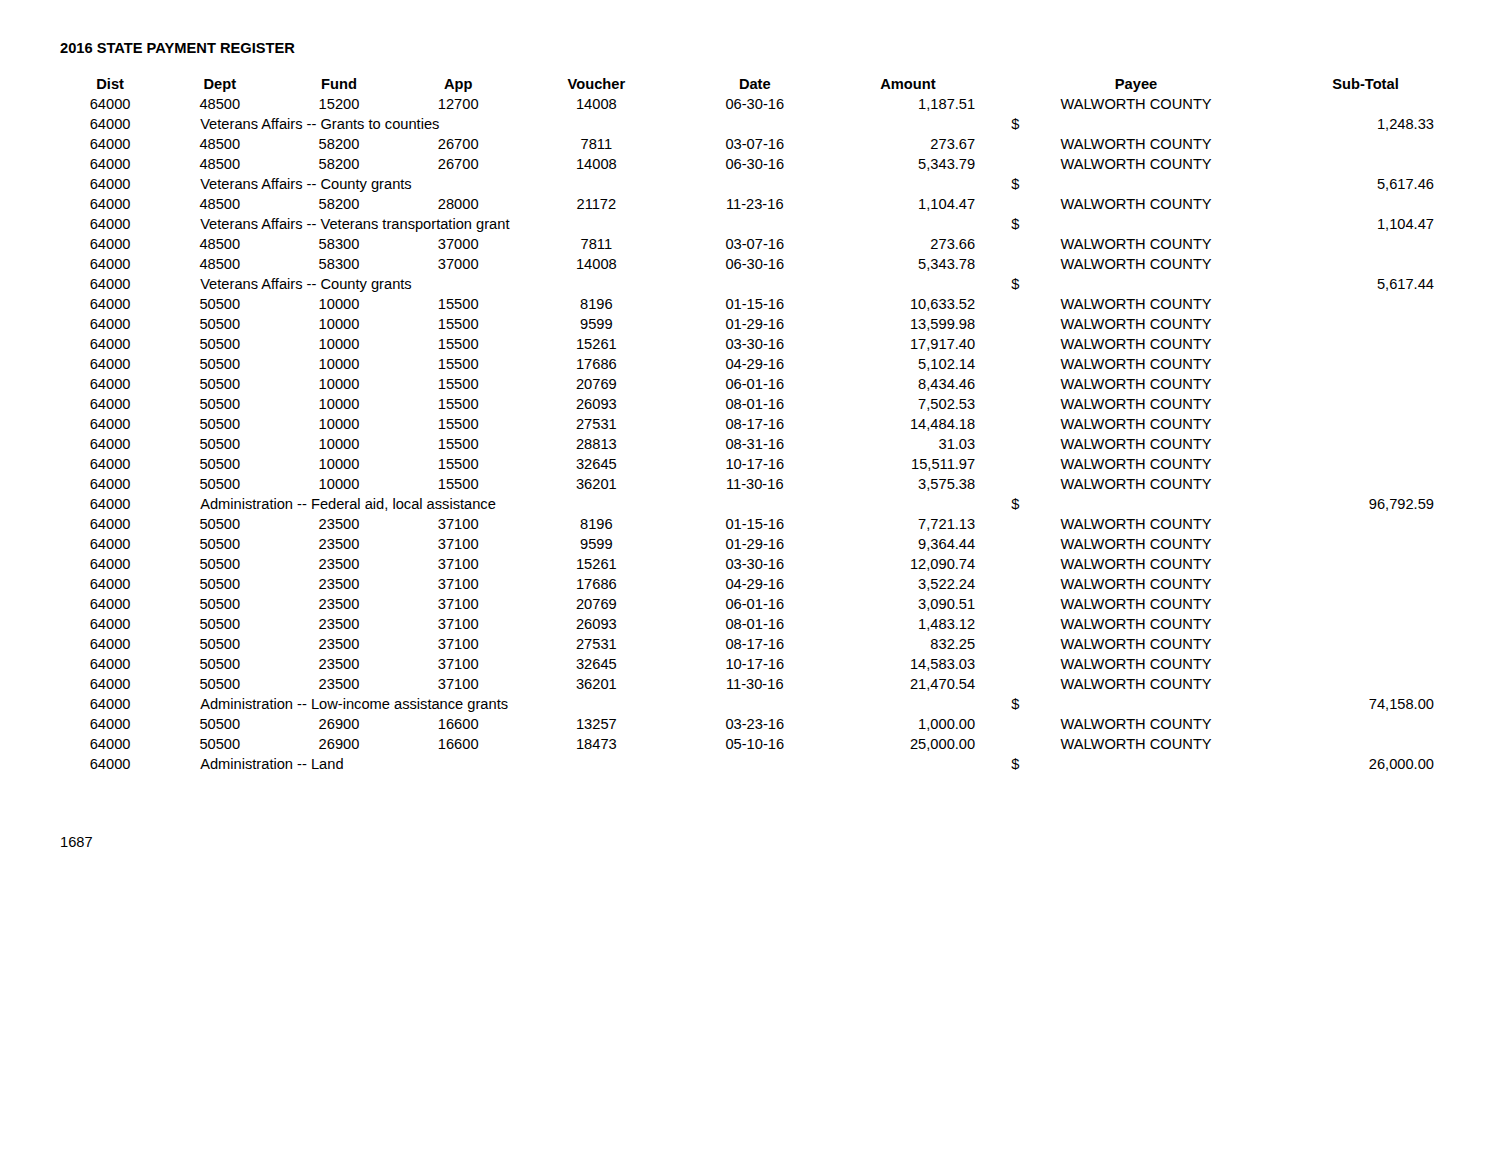2016 STATE PAYMENT REGISTER
| Dist | Dept | Fund | App | Voucher | Date | Amount | Payee | Sub-Total |
| --- | --- | --- | --- | --- | --- | --- | --- | --- |
| 64000 | 48500 | 15200 | 12700 | 14008 | 06-30-16 | 1,187.51 | WALWORTH COUNTY | |
| 64000 | Veterans Affairs -- Grants to counties | | $ | 1,248.33 |
| 64000 | 48500 | 58200 | 26700 | 7811 | 03-07-16 | 273.67 | WALWORTH COUNTY | |
| 64000 | 48500 | 58200 | 26700 | 14008 | 06-30-16 | 5,343.79 | WALWORTH COUNTY | |
| 64000 | Veterans Affairs -- County grants | | $ | 5,617.46 |
| 64000 | 48500 | 58200 | 28000 | 21172 | 11-23-16 | 1,104.47 | WALWORTH COUNTY | |
| 64000 | Veterans Affairs -- Veterans transportation grant | | $ | 1,104.47 |
| 64000 | 48500 | 58300 | 37000 | 7811 | 03-07-16 | 273.66 | WALWORTH COUNTY | |
| 64000 | 48500 | 58300 | 37000 | 14008 | 06-30-16 | 5,343.78 | WALWORTH COUNTY | |
| 64000 | Veterans Affairs -- County grants | | $ | 5,617.44 |
| 64000 | 50500 | 10000 | 15500 | 8196 | 01-15-16 | 10,633.52 | WALWORTH COUNTY | |
| 64000 | 50500 | 10000 | 15500 | 9599 | 01-29-16 | 13,599.98 | WALWORTH COUNTY | |
| 64000 | 50500 | 10000 | 15500 | 15261 | 03-30-16 | 17,917.40 | WALWORTH COUNTY | |
| 64000 | 50500 | 10000 | 15500 | 17686 | 04-29-16 | 5,102.14 | WALWORTH COUNTY | |
| 64000 | 50500 | 10000 | 15500 | 20769 | 06-01-16 | 8,434.46 | WALWORTH COUNTY | |
| 64000 | 50500 | 10000 | 15500 | 26093 | 08-01-16 | 7,502.53 | WALWORTH COUNTY | |
| 64000 | 50500 | 10000 | 15500 | 27531 | 08-17-16 | 14,484.18 | WALWORTH COUNTY | |
| 64000 | 50500 | 10000 | 15500 | 28813 | 08-31-16 | 31.03 | WALWORTH COUNTY | |
| 64000 | 50500 | 10000 | 15500 | 32645 | 10-17-16 | 15,511.97 | WALWORTH COUNTY | |
| 64000 | 50500 | 10000 | 15500 | 36201 | 11-30-16 | 3,575.38 | WALWORTH COUNTY | |
| 64000 | Administration -- Federal aid, local assistance | | $ | 96,792.59 |
| 64000 | 50500 | 23500 | 37100 | 8196 | 01-15-16 | 7,721.13 | WALWORTH COUNTY | |
| 64000 | 50500 | 23500 | 37100 | 9599 | 01-29-16 | 9,364.44 | WALWORTH COUNTY | |
| 64000 | 50500 | 23500 | 37100 | 15261 | 03-30-16 | 12,090.74 | WALWORTH COUNTY | |
| 64000 | 50500 | 23500 | 37100 | 17686 | 04-29-16 | 3,522.24 | WALWORTH COUNTY | |
| 64000 | 50500 | 23500 | 37100 | 20769 | 06-01-16 | 3,090.51 | WALWORTH COUNTY | |
| 64000 | 50500 | 23500 | 37100 | 26093 | 08-01-16 | 1,483.12 | WALWORTH COUNTY | |
| 64000 | 50500 | 23500 | 37100 | 27531 | 08-17-16 | 832.25 | WALWORTH COUNTY | |
| 64000 | 50500 | 23500 | 37100 | 32645 | 10-17-16 | 14,583.03 | WALWORTH COUNTY | |
| 64000 | 50500 | 23500 | 37100 | 36201 | 11-30-16 | 21,470.54 | WALWORTH COUNTY | |
| 64000 | Administration -- Low-income assistance grants | | $ | 74,158.00 |
| 64000 | 50500 | 26900 | 16600 | 13257 | 03-23-16 | 1,000.00 | WALWORTH COUNTY | |
| 64000 | 50500 | 26900 | 16600 | 18473 | 05-10-16 | 25,000.00 | WALWORTH COUNTY | |
| 64000 | Administration -- Land | | $ | 26,000.00 |
1687